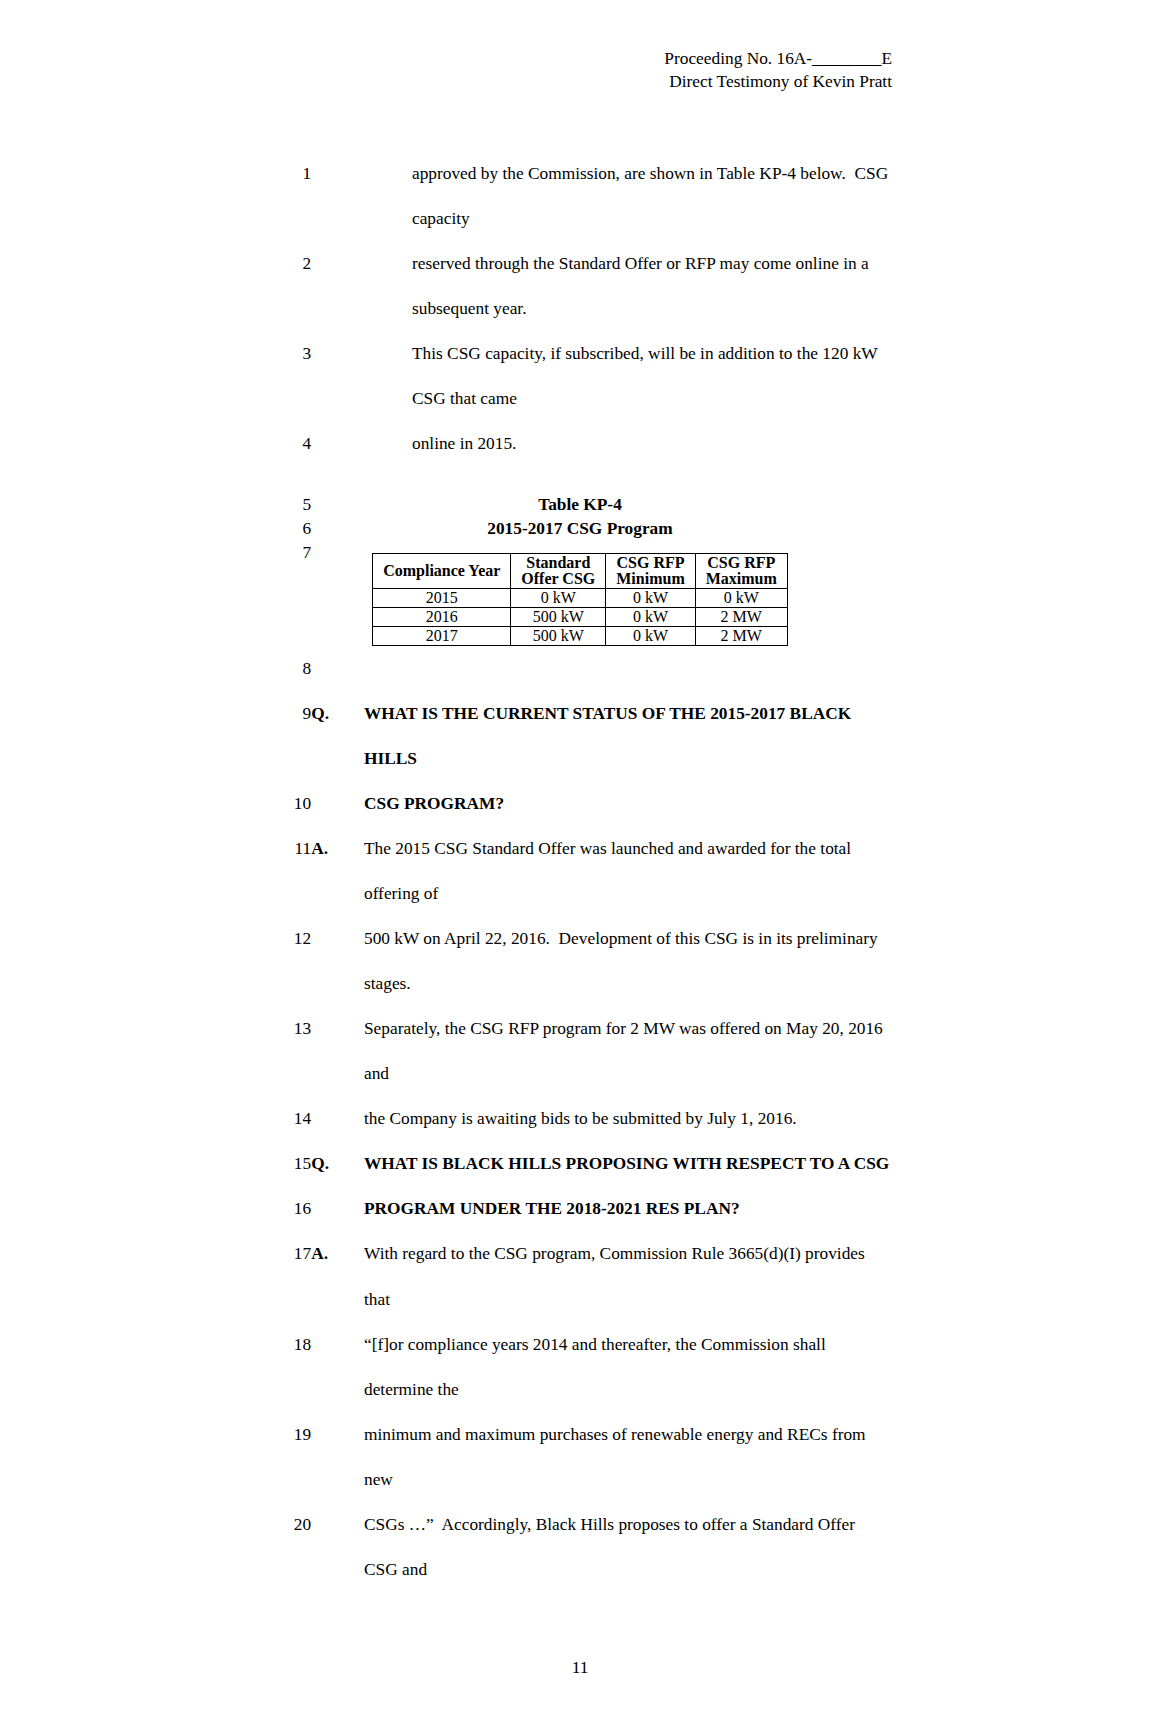Proceeding No. 16A-________E
Direct Testimony of Kevin Pratt
| 1 | | approved by the Commission, are shown in Table KP-4 below. CSG capacity |
| 2 | | reserved through the Standard Offer or RFP may come online in a subsequent year. |
| 3 | | This CSG capacity, if subscribed, will be in addition to the 120 kW CSG that came |
| 4 | | online in 2015. |
5
6
7
Table KP-4
2015-2017 CSG Program
| Compliance Year | Standard Offer CSG | CSG RFP Minimum | CSG RFP Maximum |
| --- | --- | --- | --- |
| 2015 | 0 kW | 0 kW | 0 kW |
| 2016 | 500 kW | 0 kW | 2 MW |
| 2017 | 500 kW | 0 kW | 2 MW |
| 8 | | |
| 9 | Q. | WHAT IS THE CURRENT STATUS OF THE 2015-2017 BLACK HILLS |
| 10 | | CSG PROGRAM? |
| 11 | A. | The 2015 CSG Standard Offer was launched and awarded for the total offering of |
| 12 | | 500 kW on April 22, 2016. Development of this CSG is in its preliminary stages. |
| 13 | | Separately, the CSG RFP program for 2 MW was offered on May 20, 2016 and |
| 14 | | the Company is awaiting bids to be submitted by July 1, 2016. |
| 15 | Q. | WHAT IS BLACK HILLS PROPOSING WITH RESPECT TO A CSG |
| 16 | | PROGRAM UNDER THE 2018-2021 RES PLAN? |
| 17 | A. | With regard to the CSG program, Commission Rule 3665(d)(I) provides that |
| 18 | | “[f]or compliance years 2014 and thereafter, the Commission shall determine the |
| 19 | | minimum and maximum purchases of renewable energy and RECs from new |
| 20 | | CSGs …” Accordingly, Black Hills proposes to offer a Standard Offer CSG and |
11